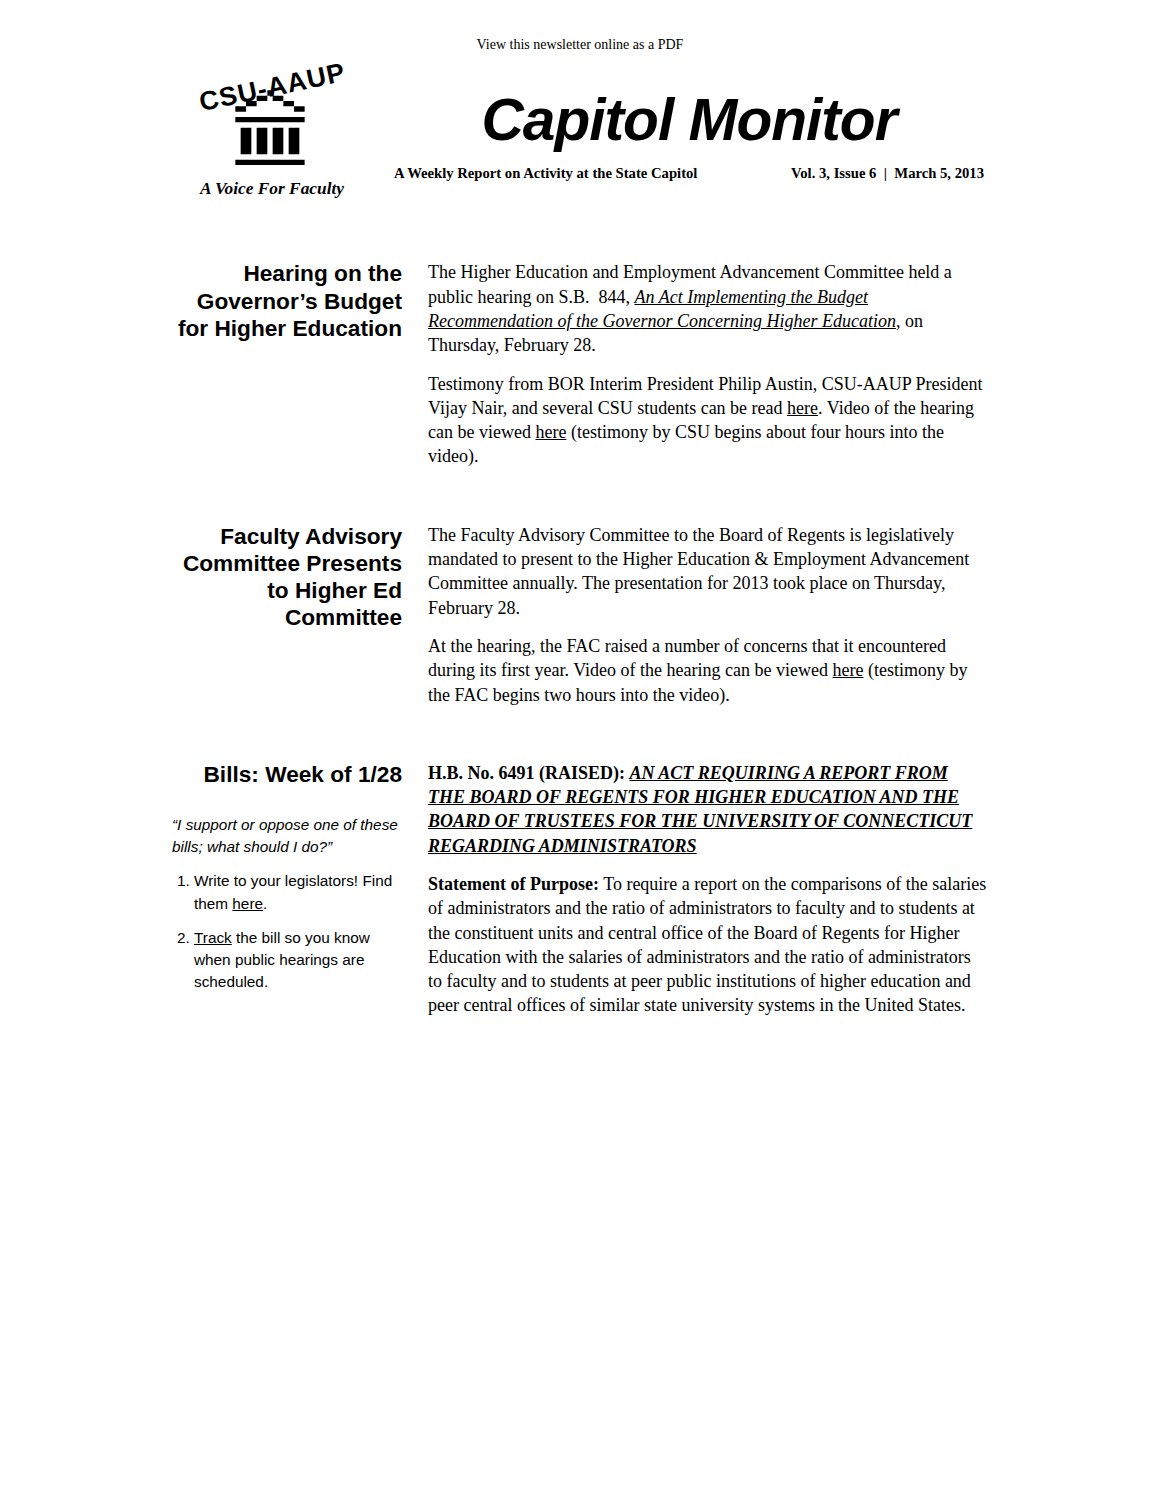View this newsletter online as a PDF
CSU-AAUP
🏛
A Voice For Faculty
Capitol Monitor
A Weekly Report on Activity at the State Capitol Vol. 3, Issue 6 | March 5, 2013
Hearing on the Governor’s Budget for Higher Education
The Higher Education and Employment Advancement Committee held a public hearing on S.B. 844, An Act Implementing the Budget Recommendation of the Governor Concerning Higher Education, on Thursday, February 28.
Testimony from BOR Interim President Philip Austin, CSU-AAUP President Vijay Nair, and several CSU students can be read here. Video of the hearing can be viewed here (testimony by CSU begins about four hours into the video).
Faculty Advisory Committee Presents to Higher Ed Committee
The Faculty Advisory Committee to the Board of Regents is legislatively mandated to present to the Higher Education & Employment Advancement Committee annually. The presentation for 2013 took place on Thursday, February 28.
At the hearing, the FAC raised a number of concerns that it encountered during its first year. Video of the hearing can be viewed here (testimony by the FAC begins two hours into the video).
Bills: Week of 1/28
“I support or oppose one of these bills; what should I do?”
Write to your legislators! Find them here.
Track the bill so you know when public hearings are scheduled.
H.B. No. 6491 (RAISED): An Act Requiring a Report from the Board of Regents for Higher Education and the Board of Trustees for the University of Connecticut Regarding Administrators
Statement of Purpose: To require a report on the comparisons of the salaries of administrators and the ratio of administrators to faculty and to students at the constituent units and central office of the Board of Regents for Higher Education with the salaries of administrators and the ratio of administrators to faculty and to students at peer public institutions of higher education and peer central offices of similar state university systems in the United States.